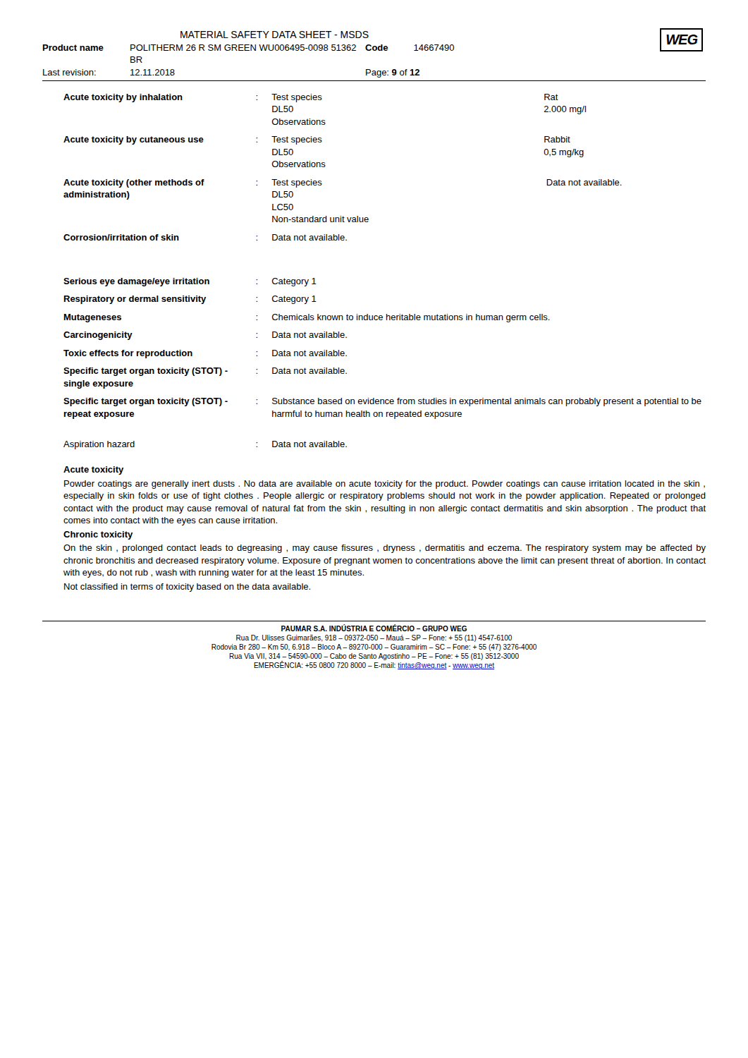| MATERIAL SAFETY DATA SHEET - MSDS | WEG |
| Product name | POLITHERM 26 R SM GREEN WU006495-0098 51362 BR | Code 14667490 |
| Last revision: | 12.11.2018 | Page: 9 of 12 |
| Acute toxicity by inhalation | : | Test species DL50 Observations | Rat 2.000 mg/l |
| Acute toxicity by cutaneous use | : | Test species DL50 Observations | Rabbit 0,5 mg/kg |
| Acute toxicity (other methods of administration) | : | Test species DL50 LC50 Non-standard unit value | Data not available. |
| Corrosion/irritation of skin | : | Data not available. |
| Serious eye damage/eye irritation | : | Category 1 |
| Respiratory or dermal sensitivity | : | Category 1 |
| Mutageneses | : | Chemicals known to induce heritable mutations in human germ cells. |
| Carcinogenicity | : | Data not available. |
| Toxic effects for reproduction | : | Data not available. |
| Specific target organ toxicity (STOT) - single exposure | : | Data not available. |
| Specific target organ toxicity (STOT) - repeat exposure | : | Substance based on evidence from studies in experimental animals can probably present a potential to be harmful to human health on repeated exposure |
| Aspiration hazard | : | Data not available. |
Acute toxicity
Powder coatings are generally inert dusts . No data are available on acute toxicity for the product. Powder coatings can cause irritation located in the skin , especially in skin folds or use of tight clothes . People allergic or respiratory problems should not work in the powder application. Repeated or prolonged contact with the product may cause removal of natural fat from the skin , resulting in non allergic contact dermatitis and skin absorption . The product that comes into contact with the eyes can cause irritation.
Chronic toxicity
On the skin , prolonged contact leads to degreasing , may cause fissures , dryness , dermatitis and eczema. The respiratory system may be affected by chronic bronchitis and decreased respiratory volume. Exposure of pregnant women to concentrations above the limit can present threat of abortion. In contact with eyes, do not rub , wash with running water for at the least 15 minutes.
Not classified in terms of toxicity based on the data available.
PAUMAR S.A. INDÚSTRIA E COMÉRCIO – GRUPO WEG
Rua Dr. Ulisses Guimarães, 918 – 09372-050 – Mauá – SP – Fone: + 55 (11) 4547-6100
Rodovia Br 280 – Km 50, 6.918 – Bloco A – 89270-000 – Guaramirim – SC – Fone: + 55 (47) 3276-4000
Rua Via VII, 314 – 54590-000 – Cabo de Santo Agostinho – PE – Fone: + 55 (81) 3512-3000
EMERGÊNCIA: +55 0800 720 8000 – E-mail: tintas@weg.net - www.weg.net